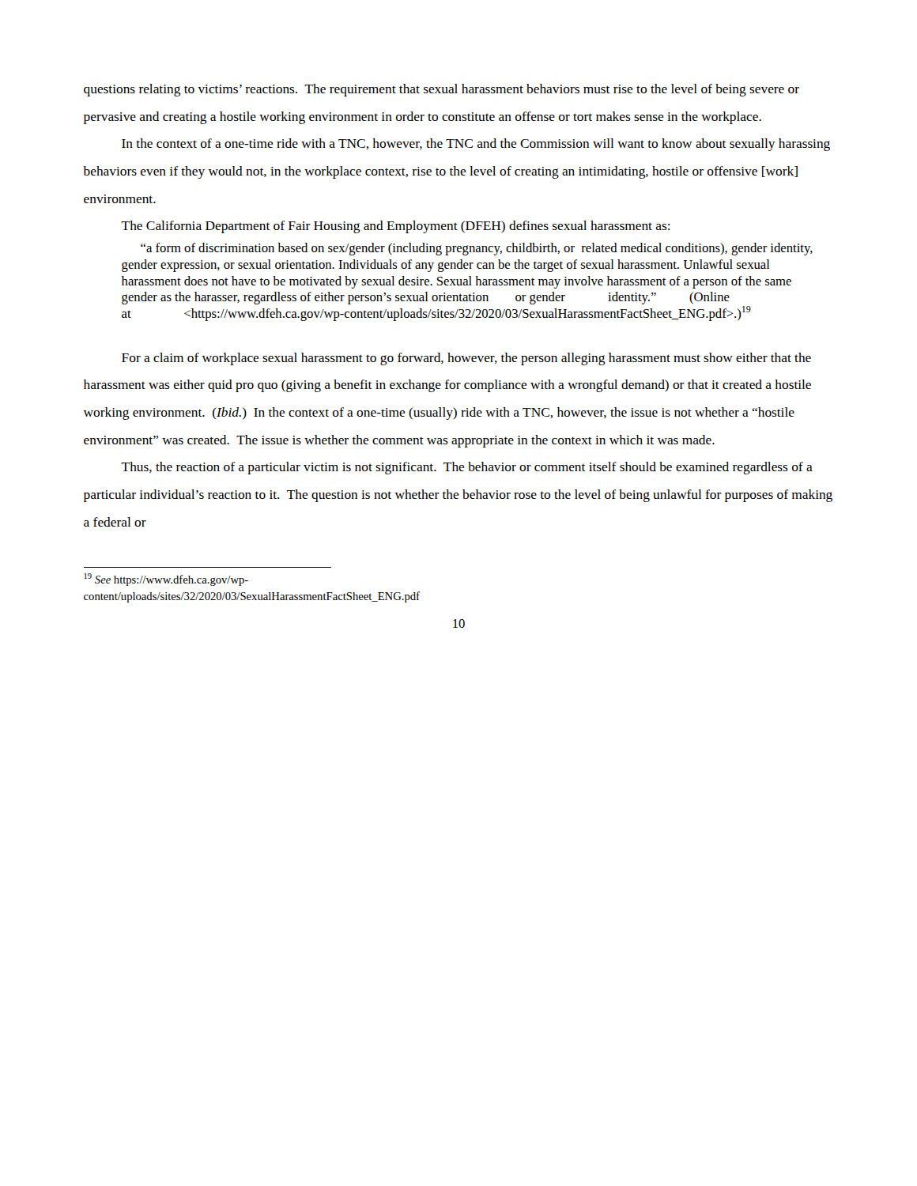questions relating to victims’ reactions. The requirement that sexual harassment behaviors must rise to the level of being severe or pervasive and creating a hostile working environment in order to constitute an offense or tort makes sense in the workplace.
In the context of a one-time ride with a TNC, however, the TNC and the Commission will want to know about sexually harassing behaviors even if they would not, in the workplace context, rise to the level of creating an intimidating, hostile or offensive [work] environment.
The California Department of Fair Housing and Employment (DFEH) defines sexual harassment as:
“a form of discrimination based on sex/gender (including pregnancy, childbirth, or related medical conditions), gender identity, gender expression, or sexual orientation. Individuals of any gender can be the target of sexual harassment. Unlawful sexual harassment does not have to be motivated by sexual desire. Sexual harassment may involve harassment of a person of the same gender as the harasser, regardless of either person’s sexual orientation or gender identity.” (Online at <https://www.dfeh.ca.gov/wp-content/uploads/sites/32/2020/03/SexualHarassmentFactSheet_ENG.pdf>.)19
For a claim of workplace sexual harassment to go forward, however, the person alleging harassment must show either that the harassment was either quid pro quo (giving a benefit in exchange for compliance with a wrongful demand) or that it created a hostile working environment. (Ibid.) In the context of a one-time (usually) ride with a TNC, however, the issue is not whether a “hostile environment” was created. The issue is whether the comment was appropriate in the context in which it was made.
Thus, the reaction of a particular victim is not significant. The behavior or comment itself should be examined regardless of a particular individual’s reaction to it. The question is not whether the behavior rose to the level of being unlawful for purposes of making a federal or
19 See https://www.dfeh.ca.gov/wp-
content/uploads/sites/32/2020/03/SexualHarassmentFactSheet_ENG.pdf
10